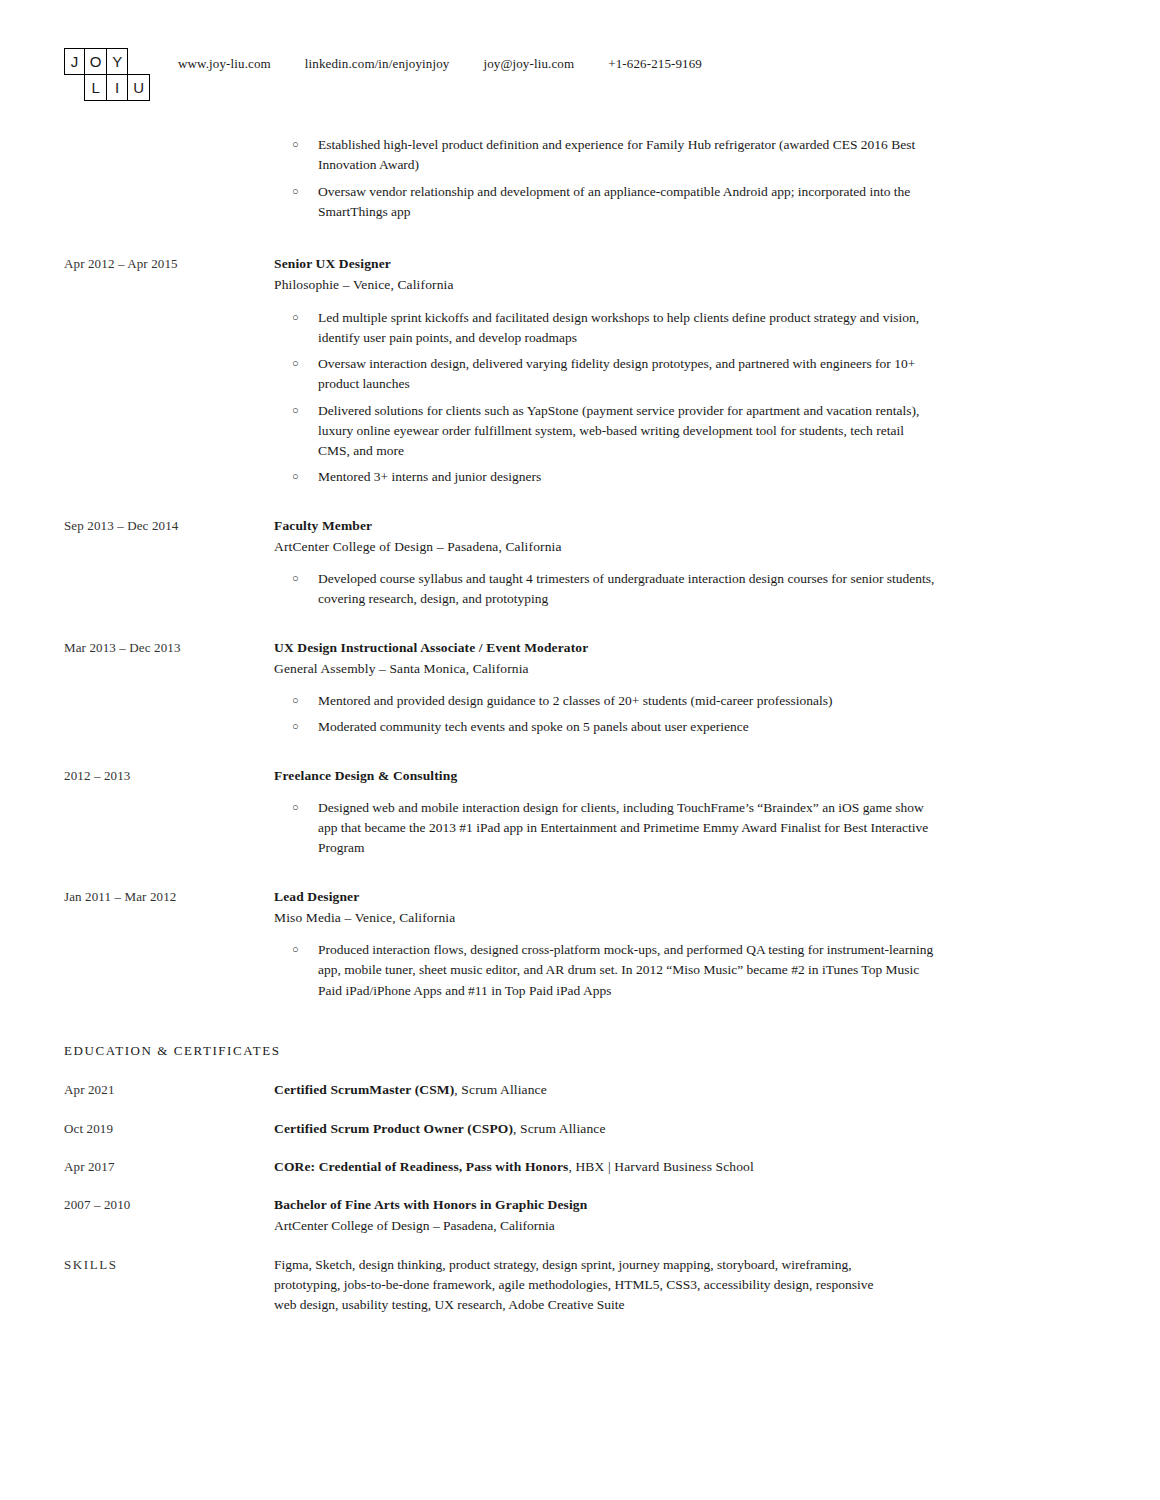| J | O | Y |
| | L | I | U |
www.joy-liu.com linkedin.com/in/enjoyinjoy joy@joy-liu.com +1-626-215-9169
Established high-level product definition and experience for Family Hub refrigerator (awarded CES 2016 Best Innovation Award)
Oversaw vendor relationship and development of an appliance-compatible Android app; incorporated into the SmartThings app
Apr 2012 – Apr 2015
Senior UX Designer
Philosophie – Venice, California
Led multiple sprint kickoffs and facilitated design workshops to help clients define product strategy and vision, identify user pain points, and develop roadmaps
Oversaw interaction design, delivered varying fidelity design prototypes, and partnered with engineers for 10+ product launches
Delivered solutions for clients such as YapStone (payment service provider for apartment and vacation rentals), luxury online eyewear order fulfillment system, web-based writing development tool for students, tech retail CMS, and more
Mentored 3+ interns and junior designers
Sep 2013 – Dec 2014
Faculty Member
ArtCenter College of Design – Pasadena, California
Developed course syllabus and taught 4 trimesters of undergraduate interaction design courses for senior students, covering research, design, and prototyping
Mar 2013 – Dec 2013
UX Design Instructional Associate / Event Moderator
General Assembly – Santa Monica, California
Mentored and provided design guidance to 2 classes of 20+ students (mid-career professionals)
Moderated community tech events and spoke on 5 panels about user experience
2012 – 2013
Freelance Design & Consulting
Designed web and mobile interaction design for clients, including TouchFrame’s “Braindex” an iOS game show app that became the 2013 #1 iPad app in Entertainment and Primetime Emmy Award Finalist for Best Interactive Program
Jan 2011 – Mar 2012
Lead Designer
Miso Media – Venice, California
Produced interaction flows, designed cross-platform mock-ups, and performed QA testing for instrument-learning app, mobile tuner, sheet music editor, and AR drum set. In 2012 “Miso Music” became #2 in iTunes Top Music Paid iPad/iPhone Apps and #11 in Top Paid iPad Apps
Education & Certificates
Apr 2021
Certified ScrumMaster (CSM), Scrum Alliance
Oct 2019
Certified Scrum Product Owner (CSPO), Scrum Alliance
Apr 2017
CORe: Credential of Readiness, Pass with Honors, HBX | Harvard Business School
2007 – 2010
Bachelor of Fine Arts with Honors in Graphic Design
ArtCenter College of Design – Pasadena, California
Skills
Figma, Sketch, design thinking, product strategy, design sprint, journey mapping, storyboard, wireframing, prototyping, jobs-to-be-done framework, agile methodologies, HTML5, CSS3, accessibility design, responsive web design, usability testing, UX research, Adobe Creative Suite